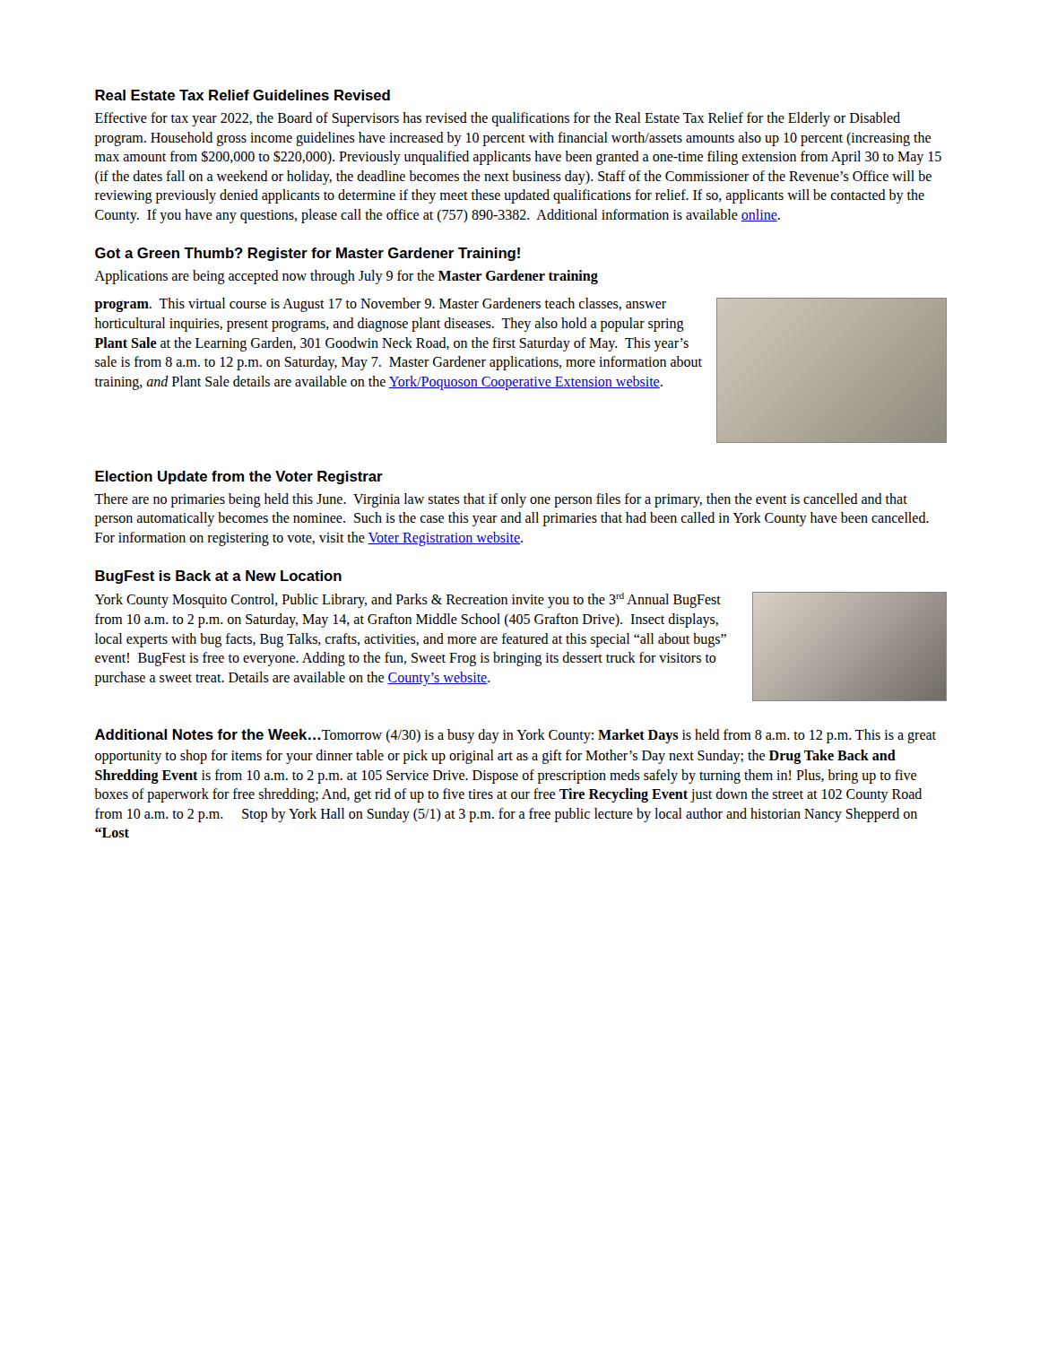Real Estate Tax Relief Guidelines Revised
Effective for tax year 2022, the Board of Supervisors has revised the qualifications for the Real Estate Tax Relief for the Elderly or Disabled program. Household gross income guidelines have increased by 10 percent with financial worth/assets amounts also up 10 percent (increasing the max amount from $200,000 to $220,000). Previously unqualified applicants have been granted a one-time filing extension from April 30 to May 15 (if the dates fall on a weekend or holiday, the deadline becomes the next business day). Staff of the Commissioner of the Revenue’s Office will be reviewing previously denied applicants to determine if they meet these updated qualifications for relief. If so, applicants will be contacted by the County. If you have any questions, please call the office at (757) 890-3382. Additional information is available online.
Got a Green Thumb? Register for Master Gardener Training!
Applications are being accepted now through July 9 for the Master Gardener training
program. This virtual course is August 17 to November 9. Master Gardeners teach classes, answer horticultural inquiries, present programs, and diagnose plant diseases. They also hold a popular spring Plant Sale at the Learning Garden, 301 Goodwin Neck Road, on the first Saturday of May. This year’s sale is from 8 a.m. to 12 p.m. on Saturday, May 7. Master Gardener applications, more information about training, and Plant Sale details are available on the York/Poquoson Cooperative Extension website.
Election Update from the Voter Registrar
There are no primaries being held this June. Virginia law states that if only one person files for a primary, then the event is cancelled and that person automatically becomes the nominee. Such is the case this year and all primaries that had been called in York County have been cancelled. For information on registering to vote, visit the Voter Registration website.
BugFest is Back at a New Location
York County Mosquito Control, Public Library, and Parks & Recreation invite you to the 3rd Annual BugFest from 10 a.m. to 2 p.m. on Saturday, May 14, at Grafton Middle School (405 Grafton Drive). Insect displays, local experts with bug facts, Bug Talks, crafts, activities, and more are featured at this special “all about bugs” event! BugFest is free to everyone. Adding to the fun, Sweet Frog is bringing its dessert truck for visitors to purchase a sweet treat. Details are available on the County’s website.
Additional Notes for the Week…Tomorrow (4/30) is a busy day in York County: Market Days is held from 8 a.m. to 12 p.m. This is a great opportunity to shop for items for your dinner table or pick up original art as a gift for Mother’s Day next Sunday; the Drug Take Back and Shredding Event is from 10 a.m. to 2 p.m. at 105 Service Drive. Dispose of prescription meds safely by turning them in! Plus, bring up to five boxes of paperwork for free shredding; And, get rid of up to five tires at our free Tire Recycling Event just down the street at 102 County Road from 10 a.m. to 2 p.m. Stop by York Hall on Sunday (5/1) at 3 p.m. for a free public lecture by local author and historian Nancy Shepperd on “Lost